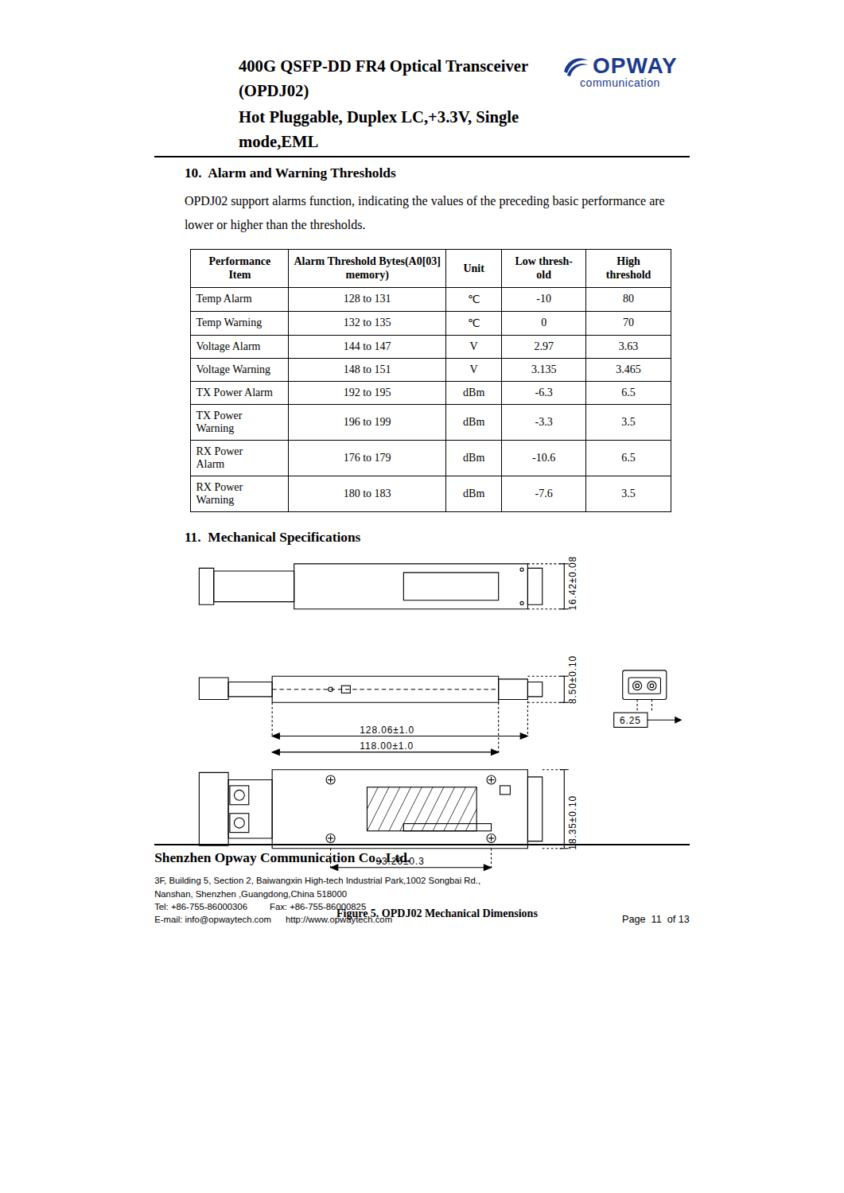400G QSFP-DD FR4 Optical Transceiver (OPDJ02)
Hot Pluggable, Duplex LC,+3.3V, Single mode,EML
OPWAY
communication
10. Alarm and Warning Thresholds
OPDJ02 support alarms function, indicating the values of the preceding basic performance are lower or higher than the thresholds.
| Performance Item | Alarm Threshold Bytes(A0[03] memory) | Unit | Low thresh- old | High threshold |
| --- | --- | --- | --- | --- |
| Temp Alarm | 128 to 131 | ℃ | -10 | 80 |
| Temp Warning | 132 to 135 | ℃ | 0 | 70 |
| Voltage Alarm | 144 to 147 | V | 2.97 | 3.63 |
| Voltage Warning | 148 to 151 | V | 3.135 | 3.465 |
| TX Power Alarm | 192 to 195 | dBm | -6.3 | 6.5 |
| TX Power Warning | 196 to 199 | dBm | -3.3 | 3.5 |
| RX Power Alarm | 176 to 179 | dBm | -10.6 | 6.5 |
| RX Power Warning | 180 to 183 | dBm | -7.6 | 3.5 |
11. Mechanical Specifications
16.42±0.08 8.50±0.10 18.35±0.10 128.06±1.0 118.00±1.0 93.26±0.3 6.25
Figure 5. OPDJ02 Mechanical Dimensions
Shenzhen Opway Communication Co., Ltd.
3F, Building 5, Section 2, Baiwangxin High-tech Industrial Park,1002 Songbai Rd.,
Nanshan, Shenzhen ,Guangdong,China 518000
Tel: +86-755-86000306Fax: +86-755-86000825 E-mail: info@opwaytech.comhttp://www.opwaytech.com
Page 11 of 13